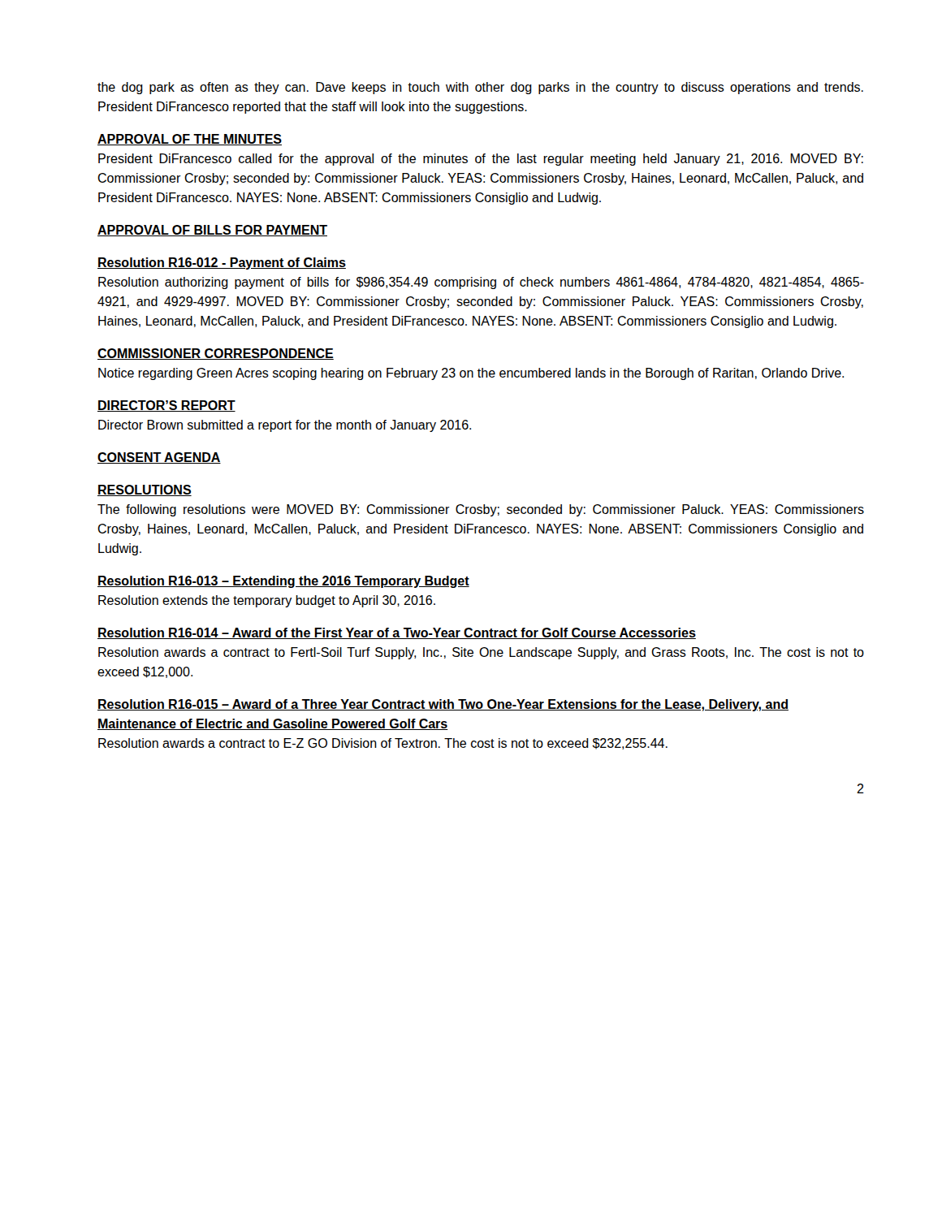the dog park as often as they can. Dave keeps in touch with other dog parks in the country to discuss operations and trends. President DiFrancesco reported that the staff will look into the suggestions.
APPROVAL OF THE MINUTES
President DiFrancesco called for the approval of the minutes of the last regular meeting held January 21, 2016. MOVED BY: Commissioner Crosby; seconded by: Commissioner Paluck. YEAS: Commissioners Crosby, Haines, Leonard, McCallen, Paluck, and President DiFrancesco. NAYES: None. ABSENT: Commissioners Consiglio and Ludwig.
APPROVAL OF BILLS FOR PAYMENT
Resolution R16-012 - Payment of Claims
Resolution authorizing payment of bills for $986,354.49 comprising of check numbers 4861-4864, 4784-4820, 4821-4854, 4865-4921, and 4929-4997. MOVED BY: Commissioner Crosby; seconded by: Commissioner Paluck. YEAS: Commissioners Crosby, Haines, Leonard, McCallen, Paluck, and President DiFrancesco. NAYES: None. ABSENT: Commissioners Consiglio and Ludwig.
COMMISSIONER CORRESPONDENCE
Notice regarding Green Acres scoping hearing on February 23 on the encumbered lands in the Borough of Raritan, Orlando Drive.
DIRECTOR’S REPORT
Director Brown submitted a report for the month of January 2016.
CONSENT AGENDA
RESOLUTIONS
The following resolutions were MOVED BY: Commissioner Crosby; seconded by: Commissioner Paluck. YEAS: Commissioners Crosby, Haines, Leonard, McCallen, Paluck, and President DiFrancesco. NAYES: None. ABSENT: Commissioners Consiglio and Ludwig.
Resolution R16-013 – Extending the 2016 Temporary Budget
Resolution extends the temporary budget to April 30, 2016.
Resolution R16-014 – Award of the First Year of a Two-Year Contract for Golf Course Accessories
Resolution awards a contract to Fertl-Soil Turf Supply, Inc., Site One Landscape Supply, and Grass Roots, Inc. The cost is not to exceed $12,000.
Resolution R16-015 – Award of a Three Year Contract with Two One-Year Extensions for the Lease, Delivery, and Maintenance of Electric and Gasoline Powered Golf Cars
Resolution awards a contract to E-Z GO Division of Textron. The cost is not to exceed $232,255.44.
2